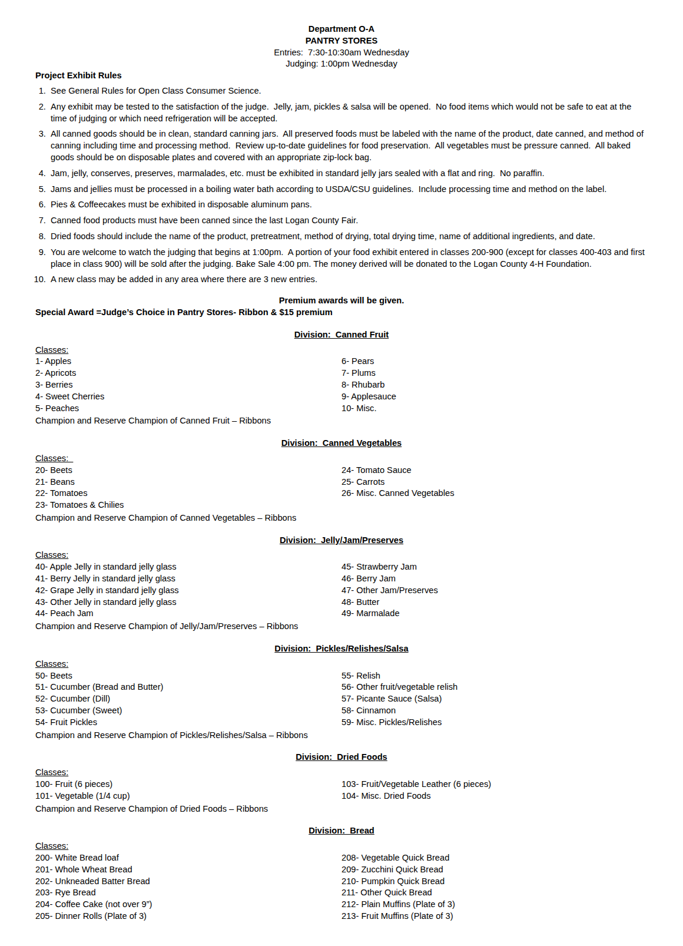Department O-A
PANTRY STORES
Entries: 7:30-10:30am Wednesday
Judging: 1:00pm Wednesday
Project Exhibit Rules
See General Rules for Open Class Consumer Science.
Any exhibit may be tested to the satisfaction of the judge. Jelly, jam, pickles & salsa will be opened. No food items which would not be safe to eat at the time of judging or which need refrigeration will be accepted.
All canned goods should be in clean, standard canning jars. All preserved foods must be labeled with the name of the product, date canned, and method of canning including time and processing method. Review up-to-date guidelines for food preservation. All vegetables must be pressure canned. All baked goods should be on disposable plates and covered with an appropriate zip-lock bag.
Jam, jelly, conserves, preserves, marmalades, etc. must be exhibited in standard jelly jars sealed with a flat and ring. No paraffin.
Jams and jellies must be processed in a boiling water bath according to USDA/CSU guidelines. Include processing time and method on the label.
Pies & Coffeecakes must be exhibited in disposable aluminum pans.
Canned food products must have been canned since the last Logan County Fair.
Dried foods should include the name of the product, pretreatment, method of drying, total drying time, name of additional ingredients, and date.
You are welcome to watch the judging that begins at 1:00pm. A portion of your food exhibit entered in classes 200-900 (except for classes 400-403 and first place in class 900) will be sold after the judging. Bake Sale 4:00 pm. The money derived will be donated to the Logan County 4-H Foundation.
A new class may be added in any area where there are 3 new entries.
Premium awards will be given.
Special Award =Judge’s Choice in Pantry Stores- Ribbon & $15 premium
Division: Canned Fruit
Classes:
| 1- Apples | 6- Pears |
| 2- Apricots | 7- Plums |
| 3- Berries | 8- Rhubarb |
| 4- Sweet Cherries | 9- Applesauce |
| 5- Peaches | 10- Misc. |
Champion and Reserve Champion of Canned Fruit – Ribbons
Division: Canned Vegetables
Classes:
| 20- Beets | 24- Tomato Sauce |
| 21- Beans | 25- Carrots |
| 22- Tomatoes | 26- Misc. Canned Vegetables |
| 23- Tomatoes & Chilies | |
Champion and Reserve Champion of Canned Vegetables – Ribbons
Division: Jelly/Jam/Preserves
Classes:
| 40- Apple Jelly in standard jelly glass | 45- Strawberry Jam |
| 41- Berry Jelly in standard jelly glass | 46- Berry Jam |
| 42- Grape Jelly in standard jelly glass | 47- Other Jam/Preserves |
| 43- Other Jelly in standard jelly glass | 48- Butter |
| 44- Peach Jam | 49- Marmalade |
Champion and Reserve Champion of Jelly/Jam/Preserves – Ribbons
Division: Pickles/Relishes/Salsa
Classes:
| 50- Beets | 55- Relish |
| 51- Cucumber (Bread and Butter) | 56- Other fruit/vegetable relish |
| 52- Cucumber (Dill) | 57- Picante Sauce (Salsa) |
| 53- Cucumber (Sweet) | 58- Cinnamon |
| 54- Fruit Pickles | 59- Misc. Pickles/Relishes |
Champion and Reserve Champion of Pickles/Relishes/Salsa – Ribbons
Division: Dried Foods
Classes:
| 100- Fruit (6 pieces) | 103- Fruit/Vegetable Leather (6 pieces) |
| 101- Vegetable (1/4 cup) | 104- Misc. Dried Foods |
Champion and Reserve Champion of Dried Foods – Ribbons
Division: Bread
Classes:
| 200- White Bread loaf | 208- Vegetable Quick Bread |
| 201- Whole Wheat Bread | 209- Zucchini Quick Bread |
| 202- Unkneaded Batter Bread | 210- Pumpkin Quick Bread |
| 203- Rye Bread | 211- Other Quick Bread |
| 204- Coffee Cake (not over 9”) | 212- Plain Muffins (Plate of 3) |
| 205- Dinner Rolls (Plate of 3) | 213- Fruit Muffins (Plate of 3) |